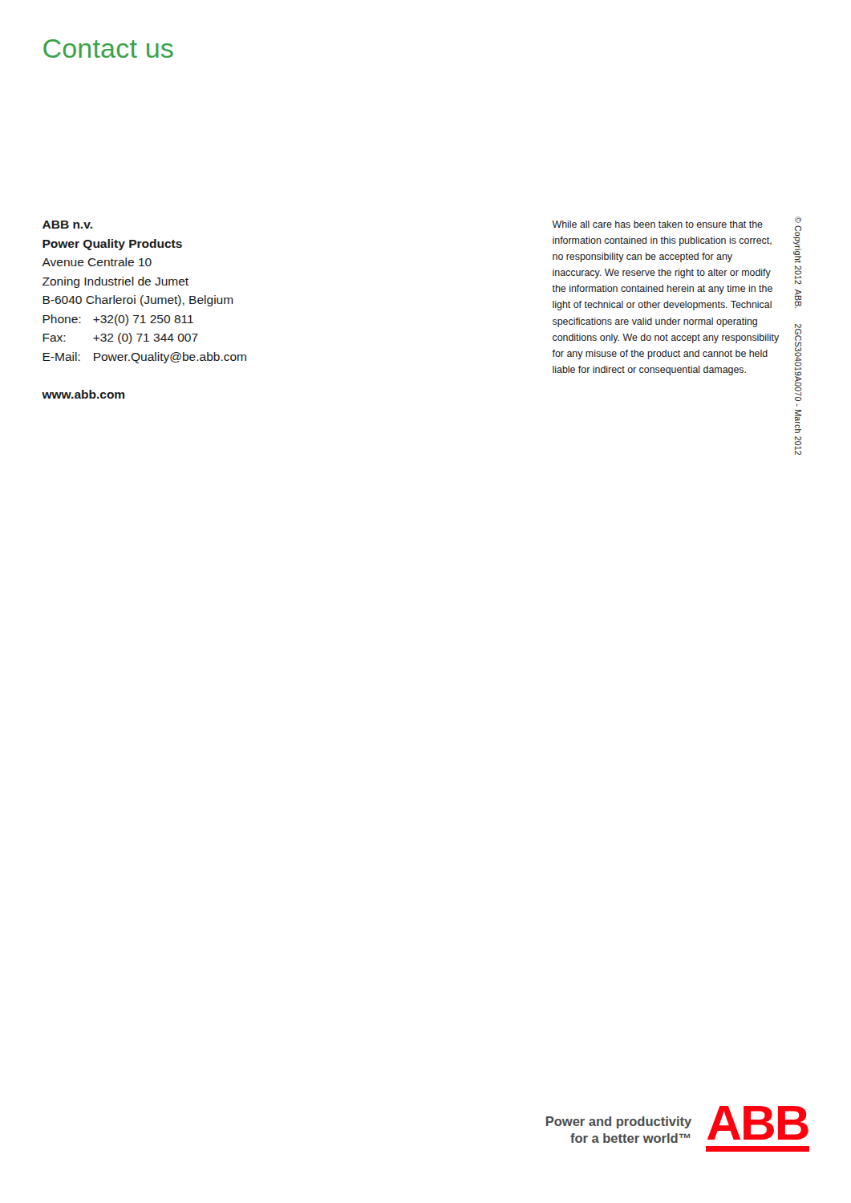Contact us
ABB n.v.
Power Quality Products
Avenue Centrale 10
Zoning Industriel de Jumet
B-6040 Charleroi (Jumet), Belgium
| Phone: | +32(0) 71 250 811 |
| Fax: | +32 (0) 71 344 007 |
| E-Mail: | Power.Quality@be.abb.com |
www.abb.com
While all care has been taken to ensure that the information contained in this publication is correct, no responsibility can be accepted for any inaccuracy. We reserve the right to alter or modify the information contained herein at any time in the light of technical or other developments. Technical specifications are valid under normal operating conditions only. We do not accept any responsibility for any misuse of the product and cannot be held liable for indirect or consequential damages.
© Copyright 2012 ABB. 2GCS304019A0070 - March 2012
Power and productivity
for a better world™
ABB